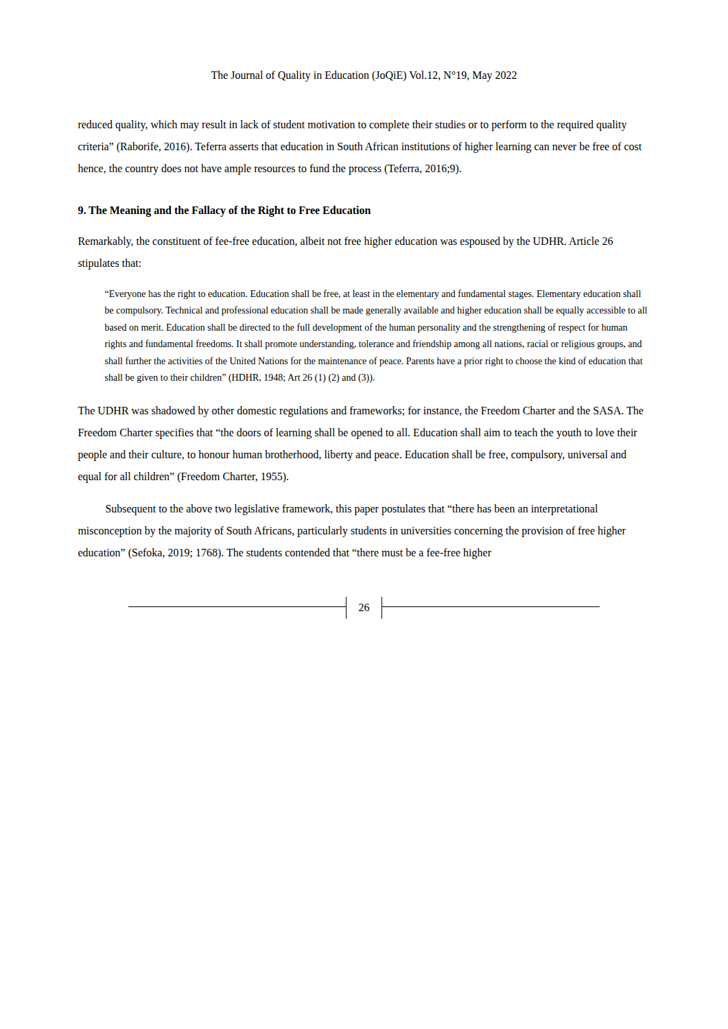The Journal of Quality in Education (JoQiE) Vol.12, N°19, May 2022
reduced quality, which may result in lack of student motivation to complete their studies or to perform to the required quality criteria” (Raborife, 2016). Teferra asserts that education in South African institutions of higher learning can never be free of cost hence, the country does not have ample resources to fund the process (Teferra, 2016;9).
9. The Meaning and the Fallacy of the Right to Free Education
Remarkably, the constituent of fee-free education, albeit not free higher education was espoused by the UDHR. Article 26 stipulates that:
“Everyone has the right to education. Education shall be free, at least in the elementary and fundamental stages. Elementary education shall be compulsory. Technical and professional education shall be made generally available and higher education shall be equally accessible to all based on merit. Education shall be directed to the full development of the human personality and the strengthening of respect for human rights and fundamental freedoms. It shall promote understanding, tolerance and friendship among all nations, racial or religious groups, and shall further the activities of the United Nations for the maintenance of peace. Parents have a prior right to choose the kind of education that shall be given to their children” (HDHR, 1948; Art 26 (1) (2) and (3)).
The UDHR was shadowed by other domestic regulations and frameworks; for instance, the Freedom Charter and the SASA. The Freedom Charter specifies that “the doors of learning shall be opened to all. Education shall aim to teach the youth to love their people and their culture, to honour human brotherhood, liberty and peace. Education shall be free, compulsory, universal and equal for all children” (Freedom Charter, 1955).
Subsequent to the above two legislative framework, this paper postulates that “there has been an interpretational misconception by the majority of South Africans, particularly students in universities concerning the provision of free higher education” (Sefoka, 2019; 1768). The students contended that “there must be a fee-free higher
26